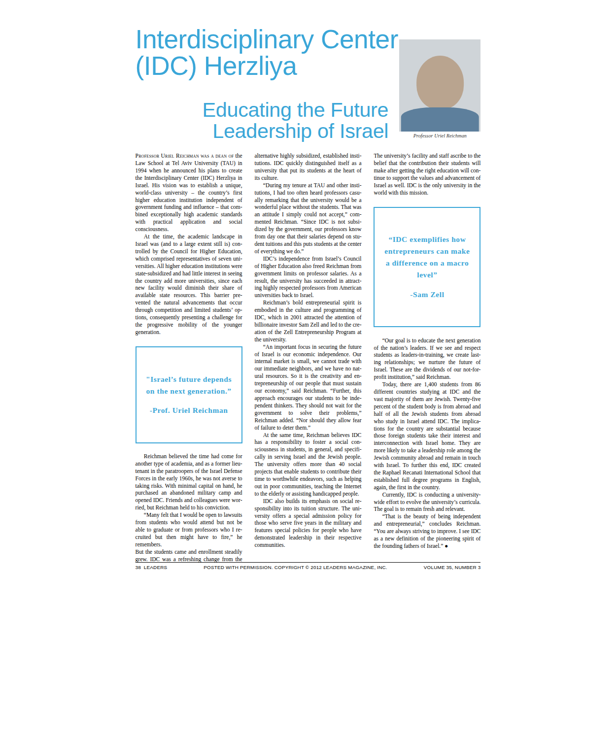Interdisciplinary Center
(IDC) Herzliya
Professor Uriel Reichman
Educating the Future
Leadership of Israel
Professor Uriel Reichman was a dean of the Law School at Tel Aviv University (TAU) in 1994 when he announced his plans to create the Interdisciplinary Center (IDC) Herzliya in Israel. His vision was to establish a unique, world-class university – the country’s first higher education institution independent of government funding and influence – that combined exceptionally high academic standards with practical application and social consciousness.
At the time, the academic landscape in Israel was (and to a large extent still is) controlled by the Council for Higher Education, which comprised representatives of seven universities. All higher education institutions were state-subsidized and had little interest in seeing the country add more universities, since each new facility would diminish their share of available state resources. This barrier prevented the natural advancements that occur through competition and limited students’ options, consequently presenting a challenge for the progressive mobility of the younger generation.
"Israel’s future depends on the next generation.” -Prof. Uriel Reichman
Reichman believed the time had come for another type of academia, and as a former lieutenant in the paratroopers of the Israel Defense Forces in the early 1960s, he was not averse to taking risks. With minimal capital on hand, he purchased an abandoned military camp and opened IDC. Friends and colleagues were worried, but Reichman held to his conviction.
“Many felt that I would be open to lawsuits from students who would attend but not be able to graduate or from professors who I recruited but then might have to fire,” he remembers.
But the students came and enrollment steadily grew. IDC was a refreshing change from the alternative highly subsidized, established institutions. IDC quickly distinguished itself as a university that put its students at the heart of its culture.
“During my tenure at TAU and other institutions, I had too often heard professors casually remarking that the university would be a wonderful place without the students. That was an attitude I simply could not accept,” commented Reichman. “Since IDC is not subsidized by the government, our professors know from day one that their salaries depend on student tuitions and this puts students at the center of everything we do.”
IDC’s independence from Israel’s Council of Higher Education also freed Reichman from government limits on professor salaries. As a result, the university has succeeded in attracting highly respected professors from American universities back to Israel.
Reichman’s bold entrepreneurial spirit is embodied in the culture and programming of IDC, which in 2001 attracted the attention of billionaire investor Sam Zell and led to the creation of the Zell Entrepreneurship Program at the university.
“An important focus in securing the future of Israel is our economic independence. Our internal market is small, we cannot trade with our immediate neighbors, and we have no natural resources. So it is the creativity and entrepreneurship of our people that must sustain our economy,” said Reichman. “Further, this approach encourages our students to be independent thinkers. They should not wait for the government to solve their problems,” Reichman added. “Nor should they allow fear of failure to deter them.”
At the same time, Reichman believes IDC has a responsibility to foster a social consciousness in students, in general, and specifically in serving Israel and the Jewish people. The university offers more than 40 social projects that enable students to contribute their time to worthwhile endeavors, such as helping out in poor communities, teaching the Internet to the elderly or assisting handicapped people.
IDC also builds its emphasis on social responsibility into its tuition structure. The university offers a special admission policy for those who serve five years in the military and features special policies for people who have demonstrated leadership in their respective communities.
The university’s facility and staff ascribe to the belief that the contribution their students will make after getting the right education will continue to support the values and advancement of Israel as well. IDC is the only university in the world with this mission.
“IDC exemplifies how entrepreneurs can make a difference on a macro level” -Sam Zell
“Our goal is to educate the next generation of the nation’s leaders. If we see and respect students as leaders-in-training, we create lasting relationships; we nurture the future of Israel. These are the dividends of our not-for-profit institution,” said Reichman.
Today, there are 1,400 students from 86 different countries studying at IDC and the vast majority of them are Jewish. Twenty-five percent of the student body is from abroad and half of all the Jewish students from abroad who study in Israel attend IDC. The implications for the country are substantial because those foreign students take their interest and interconnection with Israel home. They are more likely to take a leadership role among the Jewish community abroad and remain in touch with Israel. To further this end, IDC created the Raphael Recanati International School that established full degree programs in English, again, the first in the country.
Currently, IDC is conducting a university-wide effort to evolve the university’s curricula. The goal is to remain fresh and relevant.
“That is the beauty of being independent and entrepreneurial,” concludes Reichman. “You are always striving to improve. I see IDC as a new definition of the pioneering spirit of the founding fathers of Israel.” ●
38 LEADERS
POSTED WITH PERMISSION. COPYRIGHT © 2012 LEADERS MAGAZINE, INC.
VOLUME 35, NUMBER 3